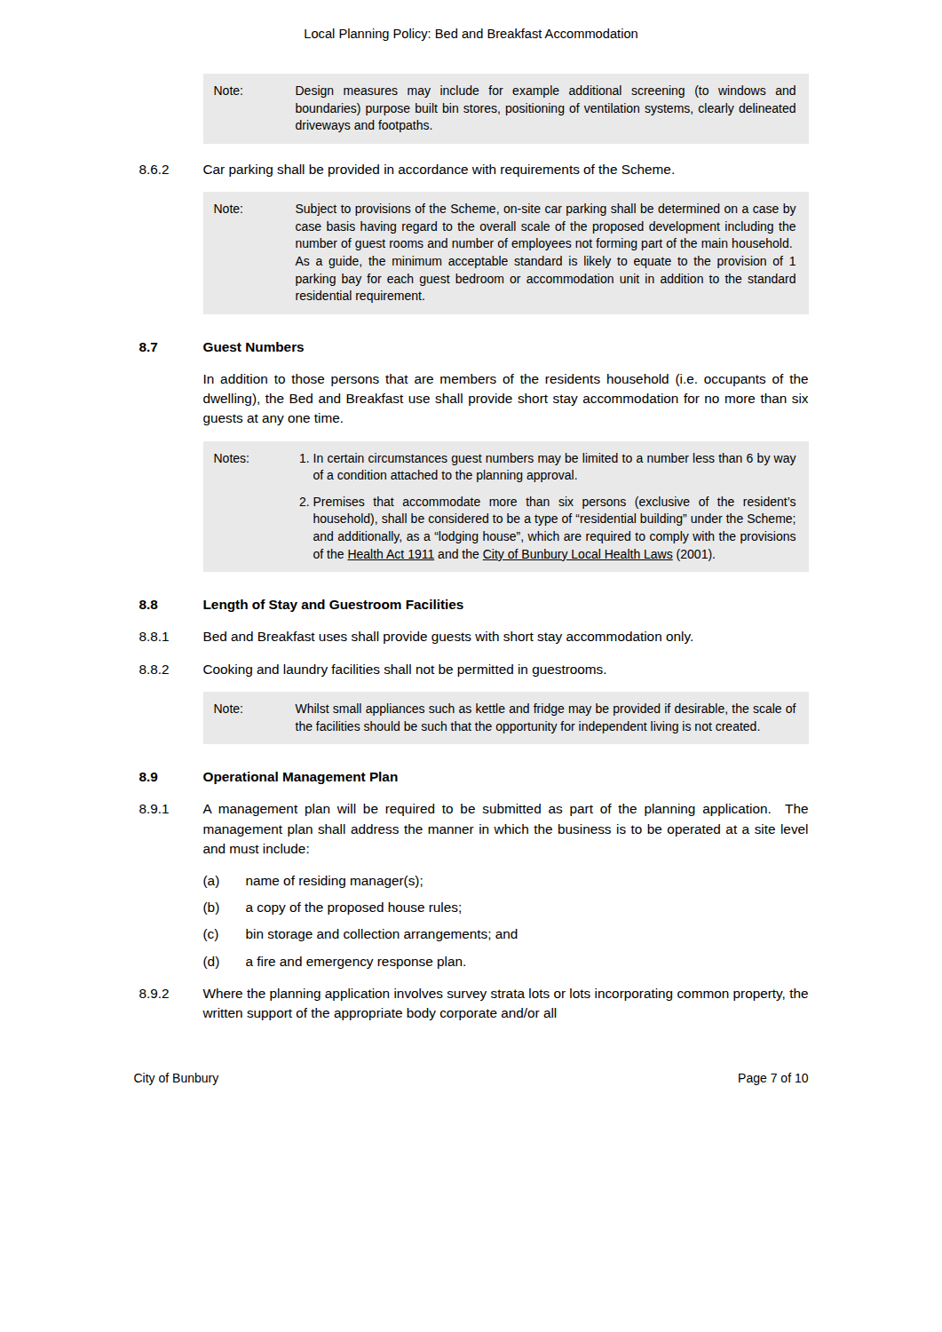Local Planning Policy: Bed and Breakfast Accommodation
Note:
Design measures may include for example additional screening (to windows and boundaries) purpose built bin stores, positioning of ventilation systems, clearly delineated driveways and footpaths.
8.6.2
Car parking shall be provided in accordance with requirements of the Scheme.
Note:
Subject to provisions of the Scheme, on-site car parking shall be determined on a case by case basis having regard to the overall scale of the proposed development including the number of guest rooms and number of employees not forming part of the main household. As a guide, the minimum acceptable standard is likely to equate to the provision of 1 parking bay for each guest bedroom or accommodation unit in addition to the standard residential requirement.
8.7
Guest Numbers
In addition to those persons that are members of the residents household (i.e. occupants of the dwelling), the Bed and Breakfast use shall provide short stay accommodation for no more than six guests at any one time.
Notes:
In certain circumstances guest numbers may be limited to a number less than 6 by way of a condition attached to the planning approval.
Premises that accommodate more than six persons (exclusive of the resident’s household), shall be considered to be a type of “residential building” under the Scheme; and additionally, as a “lodging house”, which are required to comply with the provisions of the Health Act 1911 and the City of Bunbury Local Health Laws (2001).
8.8
Length of Stay and Guestroom Facilities
8.8.1
Bed and Breakfast uses shall provide guests with short stay accommodation only.
8.8.2
Cooking and laundry facilities shall not be permitted in guestrooms.
Note:
Whilst small appliances such as kettle and fridge may be provided if desirable, the scale of the facilities should be such that the opportunity for independent living is not created.
8.9
Operational Management Plan
8.9.1
A management plan will be required to be submitted as part of the planning application. The management plan shall address the manner in which the business is to be operated at a site level and must include:
(a) name of residing manager(s);
(b) a copy of the proposed house rules;
(c) bin storage and collection arrangements; and
(d) a fire and emergency response plan.
8.9.2
Where the planning application involves survey strata lots or lots incorporating common property, the written support of the appropriate body corporate and/or all
City of Bunbury
Page 7 of 10